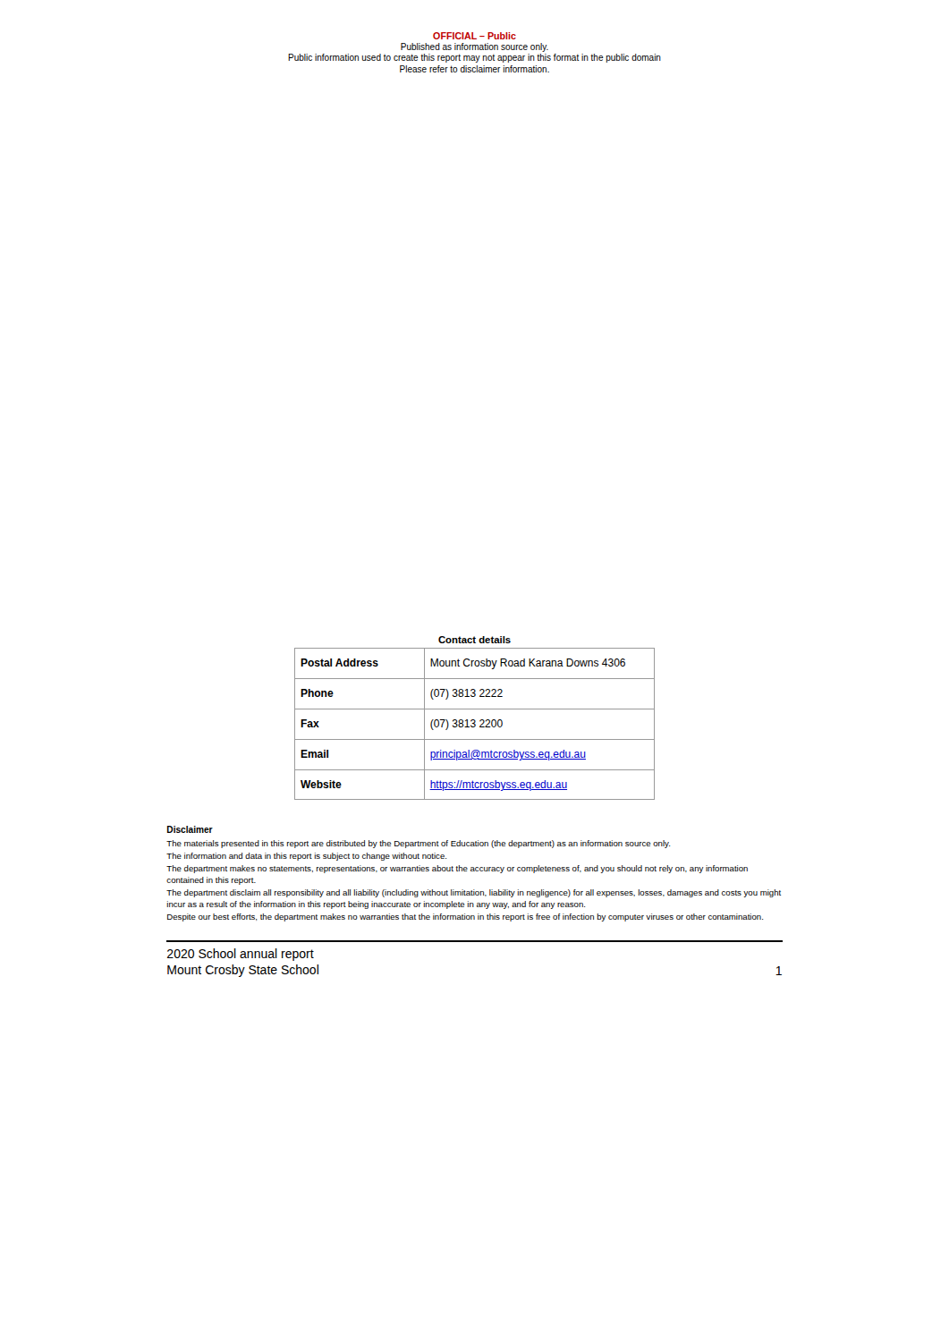OFFICIAL – Public
Published as information source only.
Public information used to create this report may not appear in this format in the public domain
Please refer to disclaimer information.
Contact details
| Postal Address | Mount Crosby Road Karana Downs 4306 |
| Phone | (07) 3813 2222 |
| Fax | (07) 3813 2200 |
| Email | principal@mtcrosbyss.eq.edu.au |
| Website | https://mtcrosbyss.eq.edu.au |
Disclaimer
The materials presented in this report are distributed by the Department of Education (the department) as an information source only.
The information and data in this report is subject to change without notice.
The department makes no statements, representations, or warranties about the accuracy or completeness of, and you should not rely on, any information contained in this report.
The department disclaim all responsibility and all liability (including without limitation, liability in negligence) for all expenses, losses, damages and costs you might incur as a result of the information in this report being inaccurate or incomplete in any way, and for any reason.
Despite our best efforts, the department makes no warranties that the information in this report is free of infection by computer viruses or other contamination.
2020 School annual report
Mount Crosby State School
1